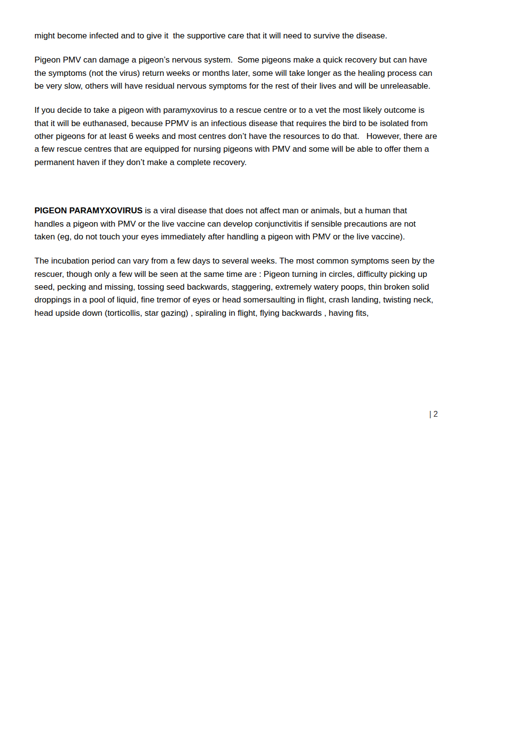might become infected and to give it the supportive care that it will need to survive the disease.
Pigeon PMV can damage a pigeon’s nervous system. Some pigeons make a quick recovery but can have the symptoms (not the virus) return weeks or months later, some will take longer as the healing process can be very slow, others will have residual nervous symptoms for the rest of their lives and will be unreleasable.
If you decide to take a pigeon with paramyxovirus to a rescue centre or to a vet the most likely outcome is that it will be euthanased, because PPMV is an infectious disease that requires the bird to be isolated from other pigeons for at least 6 weeks and most centres don’t have the resources to do that. However, there are a few rescue centres that are equipped for nursing pigeons with PMV and some will be able to offer them a permanent haven if they don’t make a complete recovery.
PIGEON PARAMYXOVIRUS is a viral disease that does not affect man or animals, but a human that handles a pigeon with PMV or the live vaccine can develop conjunctivitis if sensible precautions are not taken (eg, do not touch your eyes immediately after handling a pigeon with PMV or the live vaccine).
The incubation period can vary from a few days to several weeks. The most common symptoms seen by the rescuer, though only a few will be seen at the same time are : Pigeon turning in circles, difficulty picking up seed, pecking and missing, tossing seed backwards, staggering, extremely watery poops, thin broken solid droppings in a pool of liquid, fine tremor of eyes or head somersaulting in flight, crash landing, twisting neck, head upside down (torticollis, star gazing) , spiraling in flight, flying backwards , having fits,
| 2